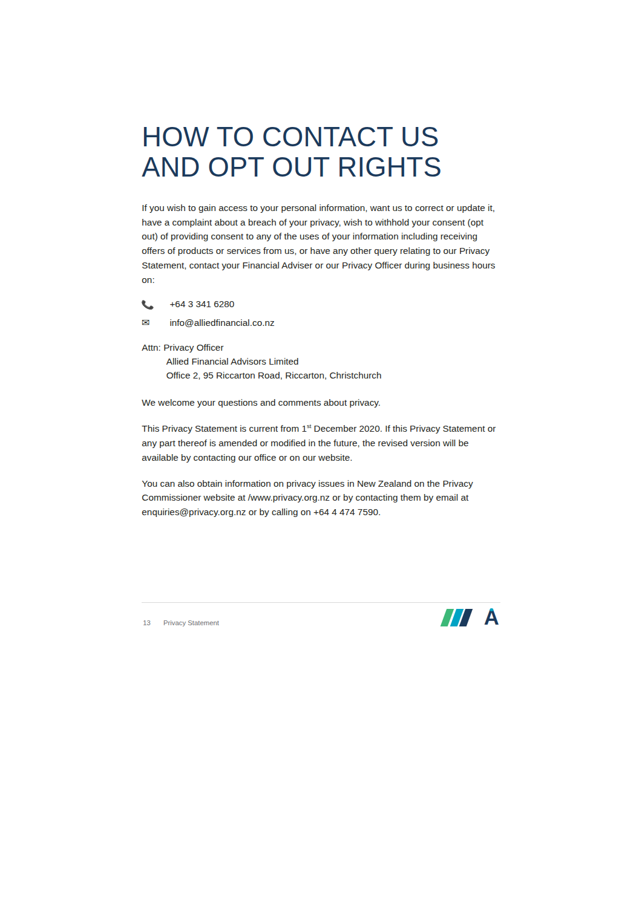HOW TO CONTACT US AND OPT OUT RIGHTS
If you wish to gain access to your personal information, want us to correct or update it, have a complaint about a breach of your privacy, wish to withhold your consent (opt out) of providing consent to any of the uses of your information including receiving offers of products or services from us, or have any other query relating to our Privacy Statement, contact your Financial Adviser or our Privacy Officer during business hours on:
📞 +64 3 341 6280
✉ info@alliedfinancial.co.nz
Attn: Privacy Officer Allied Financial Advisors Limited Office 2, 95 Riccarton Road, Riccarton, Christchurch
We welcome your questions and comments about privacy.
This Privacy Statement is current from 1st December 2020. If this Privacy Statement or any part thereof is amended or modified in the future, the revised version will be available by contacting our office or on our website.
You can also obtain information on privacy issues in New Zealand on the Privacy Commissioner website at /www.privacy.org.nz or by contacting them by email at enquiries@privacy.org.nz or by calling on +64 4 474 7590.
13 Privacy Statement
A